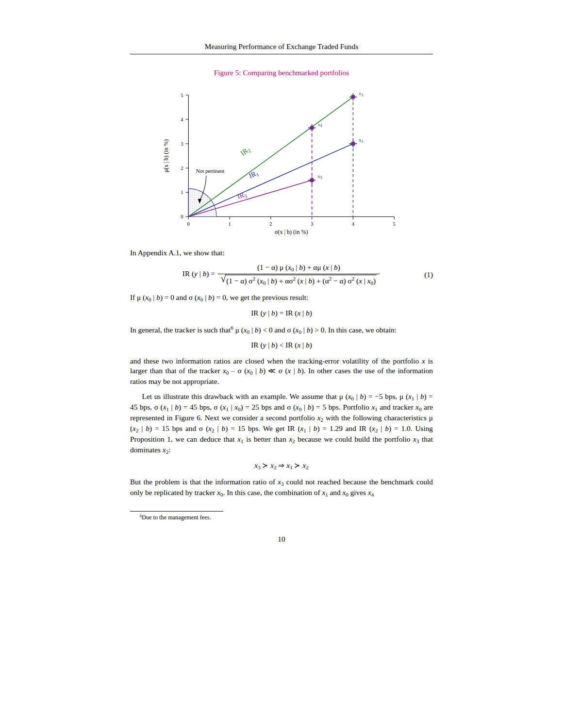Measuring Performance of Exchange Traded Funds
Figure 5: Comparing benchmarked portfolios
0 1 2 3 4 5 0 1 2 3 4 5 σ(x | b) (in %) μ(x | b) (in %) x2 x1 x4 x3 IR2 IR1 IR3 Not pertinent
In Appendix A.1, we show that:
IR (y | b) = (1 − α) μ (x0 | b) + αμ (x | b) (1 − α) σ2 (x0 | b) + ασ2 (x | b) + (α2 − α) σ2 (x | x0) (1)
If μ (x0 | b) = 0 and σ (x0 | b) = 0, we get the previous result:
IR (y | b) = IR (x | b)
In general, the tracker is such that6 μ (x0 | b) < 0 and σ (x0 | b) > 0. In this case, we obtain:
IR (y | b) < IR (x | b)
and these two information ratios are closed when the tracking-error volatility of the portfolio x is larger than that of the tracker x0 – σ (x0 | b) ≪ σ (x | b). In other cases the use of the information ratios may be not appropriate.
Let us illustrate this drawback with an example. We assume that μ (x0 | b) = −5 bps, μ (x1 | b) = 45 bps, σ (x1 | b) = 45 bps, σ (x1 | x0) = 25 bps and σ (x0 | b) = 5 bps. Portfolio x1 and tracker x0 are represented in Figure 6. Next we consider a second portfolio x2 with the following characteristics μ (x2 | b) = 15 bps and σ (x2 | b) = 15 bps. We get IR (x1 | b) = 1.29 and IR (x2 | b) = 1.0. Using Proposition 1, we can deduce that x1 is better than x2 because we could build the portfolio x3 that dominates x2:
x3 ≻ x2 ⇒ x1 ≻ x2
But the problem is that the information ratio of x3 could not reached because the benchmark could only be replicated by tracker x0. In this case, the combination of x1 and x0 gives x4
6Due to the management fees.
10